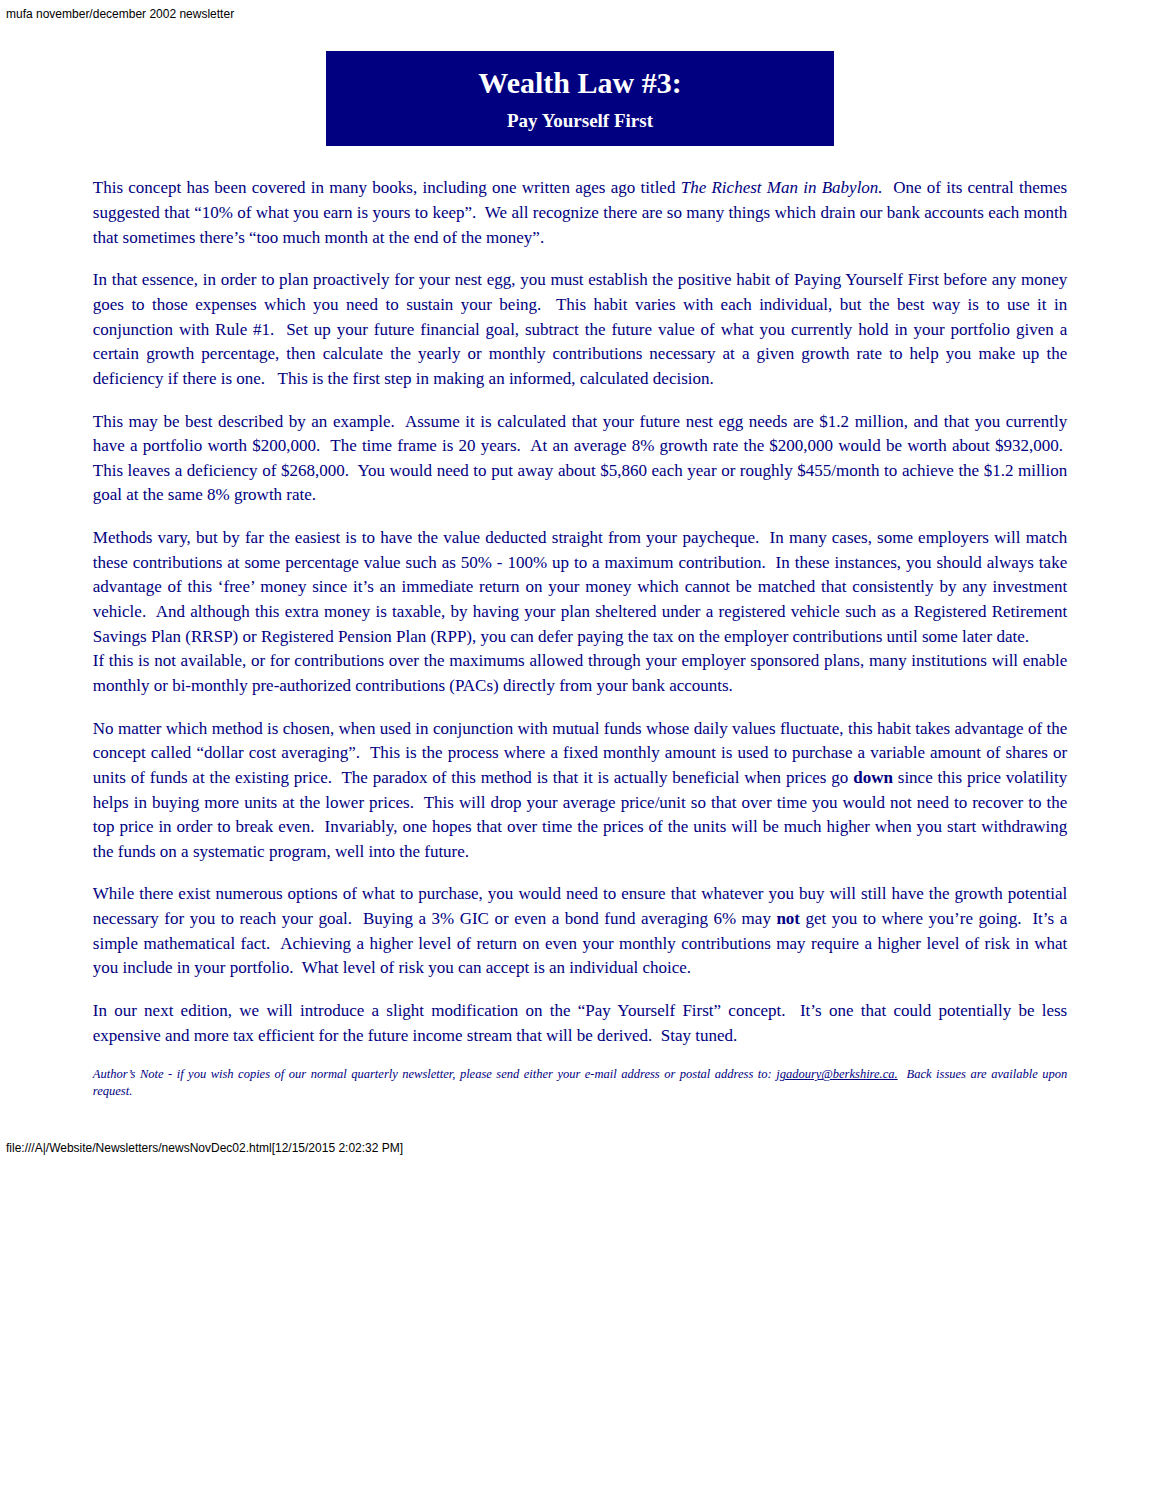mufa november/december 2002 newsletter
Wealth Law #3:
Pay Yourself First
This concept has been covered in many books, including one written ages ago titled The Richest Man in Babylon. One of its central themes suggested that “10% of what you earn is yours to keep”. We all recognize there are so many things which drain our bank accounts each month that sometimes there’s “too much month at the end of the money”.
In that essence, in order to plan proactively for your nest egg, you must establish the positive habit of Paying Yourself First before any money goes to those expenses which you need to sustain your being. This habit varies with each individual, but the best way is to use it in conjunction with Rule #1. Set up your future financial goal, subtract the future value of what you currently hold in your portfolio given a certain growth percentage, then calculate the yearly or monthly contributions necessary at a given growth rate to help you make up the deficiency if there is one. This is the first step in making an informed, calculated decision.
This may be best described by an example. Assume it is calculated that your future nest egg needs are $1.2 million, and that you currently have a portfolio worth $200,000. The time frame is 20 years. At an average 8% growth rate the $200,000 would be worth about $932,000. This leaves a deficiency of $268,000. You would need to put away about $5,860 each year or roughly $455/month to achieve the $1.2 million goal at the same 8% growth rate.
Methods vary, but by far the easiest is to have the value deducted straight from your paycheque. In many cases, some employers will match these contributions at some percentage value such as 50% - 100% up to a maximum contribution. In these instances, you should always take advantage of this ‘free’ money since it’s an immediate return on your money which cannot be matched that consistently by any investment vehicle. And although this extra money is taxable, by having your plan sheltered under a registered vehicle such as a Registered Retirement Savings Plan (RRSP) or Registered Pension Plan (RPP), you can defer paying the tax on the employer contributions until some later date.
If this is not available, or for contributions over the maximums allowed through your employer sponsored plans, many institutions will enable monthly or bi-monthly pre-authorized contributions (PACs) directly from your bank accounts.
No matter which method is chosen, when used in conjunction with mutual funds whose daily values fluctuate, this habit takes advantage of the concept called “dollar cost averaging”. This is the process where a fixed monthly amount is used to purchase a variable amount of shares or units of funds at the existing price. The paradox of this method is that it is actually beneficial when prices go down since this price volatility helps in buying more units at the lower prices. This will drop your average price/unit so that over time you would not need to recover to the top price in order to break even. Invariably, one hopes that over time the prices of the units will be much higher when you start withdrawing the funds on a systematic program, well into the future.
While there exist numerous options of what to purchase, you would need to ensure that whatever you buy will still have the growth potential necessary for you to reach your goal. Buying a 3% GIC or even a bond fund averaging 6% may not get you to where you’re going. It’s a simple mathematical fact. Achieving a higher level of return on even your monthly contributions may require a higher level of risk in what you include in your portfolio. What level of risk you can accept is an individual choice.
In our next edition, we will introduce a slight modification on the “Pay Yourself First” concept. It’s one that could potentially be less expensive and more tax efficient for the future income stream that will be derived. Stay tuned.
Author’s Note - if you wish copies of our normal quarterly newsletter, please send either your e-mail address or postal address to: jgadoury@berkshire.ca. Back issues are available upon request.
file:///A|/Website/Newsletters/newsNovDec02.html[12/15/2015 2:02:32 PM]